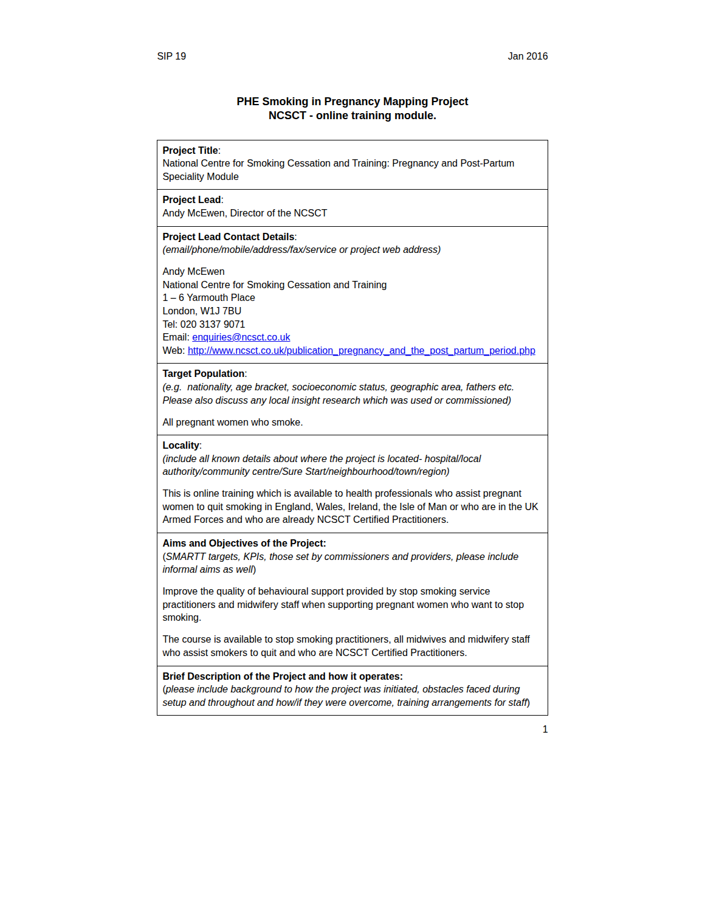SIP 19 Jan 2016
PHE Smoking in Pregnancy Mapping Project NCSCT - online training module.
| Project Title : National Centre for Smoking Cessation and Training: Pregnancy and Post-Partum Speciality Module |
| Project Lead : Andy McEwen, Director of the NCSCT |
| Project Lead Contact Details : (email/phone/mobile/address/fax/service or project web address) Andy McEwen National Centre for Smoking Cessation and Training 1 – 6 Yarmouth Place London, W1J 7BU Tel: 020 3137 9071 Email: enquiries@ncsct.co.uk Web: http://www.ncsct.co.uk/publication_pregnancy_and_the_post_partum_period.php |
| Target Population : (e.g. nationality, age bracket, socioeconomic status, geographic area, fathers etc. Please also discuss any local insight research which was used or commissioned) All pregnant women who smoke. |
| Locality : (include all known details about where the project is located- hospital/local authority/community centre/Sure Start/neighbourhood/town/region) This is online training which is available to health professionals who assist pregnant women to quit smoking in England, Wales, Ireland, the Isle of Man or who are in the UK Armed Forces and who are already NCSCT Certified Practitioners. |
| Aims and Objectives of the Project: ( SMARTT targets, KPIs, those set by commissioners and providers, please include informal aims as well ) Improve the quality of behavioural support provided by stop smoking service practitioners and midwifery staff when supporting pregnant women who want to stop smoking. The course is available to stop smoking practitioners, all midwives and midwifery staff who assist smokers to quit and who are NCSCT Certified Practitioners. |
| Brief Description of the Project and how it operates: ( please include background to how the project was initiated, obstacles faced during setup and throughout and how/if they were overcome, training arrangements for staff ) |
1